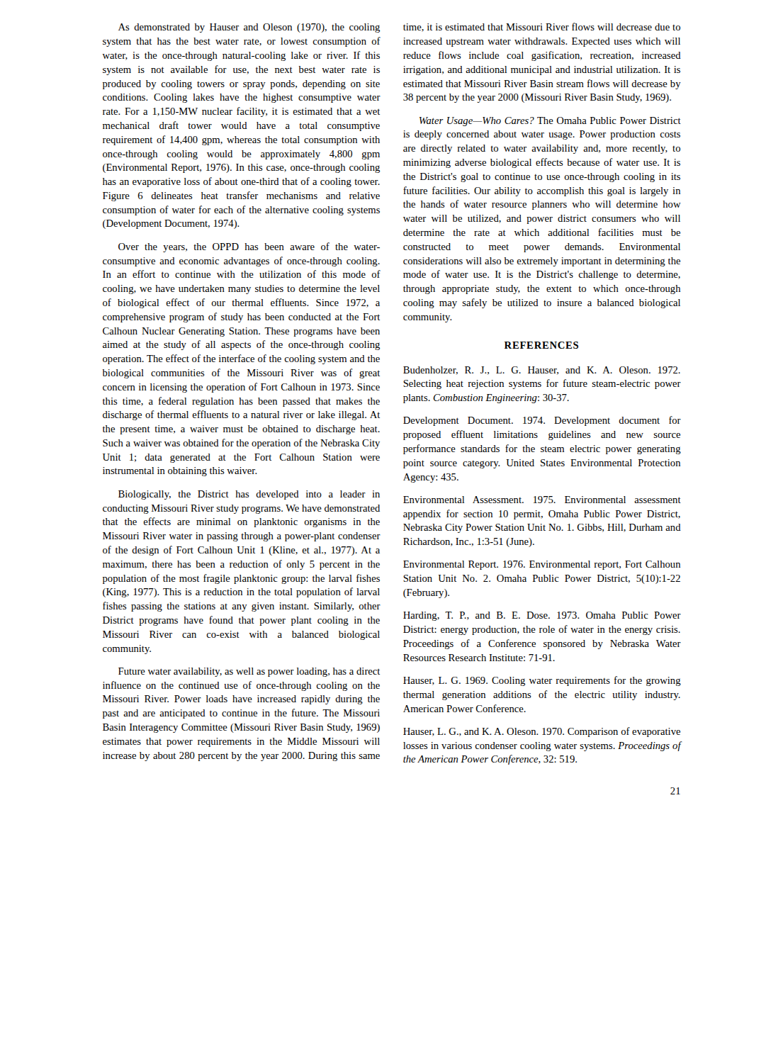As demonstrated by Hauser and Oleson (1970), the cooling system that has the best water rate, or lowest consumption of water, is the once-through natural-cooling lake or river. If this system is not available for use, the next best water rate is produced by cooling towers or spray ponds, depending on site conditions. Cooling lakes have the highest consumptive water rate. For a 1,150-MW nuclear facility, it is estimated that a wet mechanical draft tower would have a total consumptive requirement of 14,400 gpm, whereas the total consumption with once-through cooling would be approximately 4,800 gpm (Environmental Report, 1976). In this case, once-through cooling has an evaporative loss of about one-third that of a cooling tower. Figure 6 delineates heat transfer mechanisms and relative consumption of water for each of the alternative cooling systems (Development Document, 1974).
Over the years, the OPPD has been aware of the water-consumptive and economic advantages of once-through cooling. In an effort to continue with the utilization of this mode of cooling, we have undertaken many studies to determine the level of biological effect of our thermal effluents. Since 1972, a comprehensive program of study has been conducted at the Fort Calhoun Nuclear Generating Station. These programs have been aimed at the study of all aspects of the once-through cooling operation. The effect of the interface of the cooling system and the biological communities of the Missouri River was of great concern in licensing the operation of Fort Calhoun in 1973. Since this time, a federal regulation has been passed that makes the discharge of thermal effluents to a natural river or lake illegal. At the present time, a waiver must be obtained to discharge heat. Such a waiver was obtained for the operation of the Nebraska City Unit 1; data generated at the Fort Calhoun Station were instrumental in obtaining this waiver.
Biologically, the District has developed into a leader in conducting Missouri River study programs. We have demonstrated that the effects are minimal on planktonic organisms in the Missouri River water in passing through a power-plant condenser of the design of Fort Calhoun Unit 1 (Kline, et al., 1977). At a maximum, there has been a reduction of only 5 percent in the population of the most fragile planktonic group: the larval fishes (King, 1977). This is a reduction in the total population of larval fishes passing the stations at any given instant. Similarly, other District programs have found that power plant cooling in the Missouri River can co-exist with a balanced biological community.
Future water availability, as well as power loading, has a direct influence on the continued use of once-through cooling on the Missouri River. Power loads have increased rapidly during the past and are anticipated to continue in the future. The Missouri Basin Interagency Committee (Missouri River Basin Study, 1969) estimates that power requirements in the Middle Missouri will increase by about 280 percent by the year 2000. During this same time, it is estimated that Missouri River flows will decrease due to increased upstream water withdrawals. Expected uses which will reduce flows include coal gasification, recreation, increased irrigation, and additional municipal and industrial utilization. It is estimated that Missouri River Basin stream flows will decrease by 38 percent by the year 2000 (Missouri River Basin Study, 1969).
Water Usage—Who Cares? The Omaha Public Power District is deeply concerned about water usage. Power production costs are directly related to water availability and, more recently, to minimizing adverse biological effects because of water use. It is the District's goal to continue to use once-through cooling in its future facilities. Our ability to accomplish this goal is largely in the hands of water resource planners who will determine how water will be utilized, and power district consumers who will determine the rate at which additional facilities must be constructed to meet power demands. Environmental considerations will also be extremely important in determining the mode of water use. It is the District's challenge to determine, through appropriate study, the extent to which once-through cooling may safely be utilized to insure a balanced biological community.
REFERENCES
Budenholzer, R. J., L. G. Hauser, and K. A. Oleson. 1972. Selecting heat rejection systems for future steam-electric power plants. Combustion Engineering: 30-37.
Development Document. 1974. Development document for proposed effluent limitations guidelines and new source performance standards for the steam electric power generating point source category. United States Environmental Protection Agency: 435.
Environmental Assessment. 1975. Environmental assessment appendix for section 10 permit, Omaha Public Power District, Nebraska City Power Station Unit No. 1. Gibbs, Hill, Durham and Richardson, Inc., 1:3-51 (June).
Environmental Report. 1976. Environmental report, Fort Calhoun Station Unit No. 2. Omaha Public Power District, 5(10):1-22 (February).
Harding, T. P., and B. E. Dose. 1973. Omaha Public Power District: energy production, the role of water in the energy crisis. Proceedings of a Conference sponsored by Nebraska Water Resources Research Institute: 71-91.
Hauser, L. G. 1969. Cooling water requirements for the growing thermal generation additions of the electric utility industry. American Power Conference.
Hauser, L. G., and K. A. Oleson. 1970. Comparison of evaporative losses in various condenser cooling water systems. Proceedings of the American Power Conference, 32: 519.
21